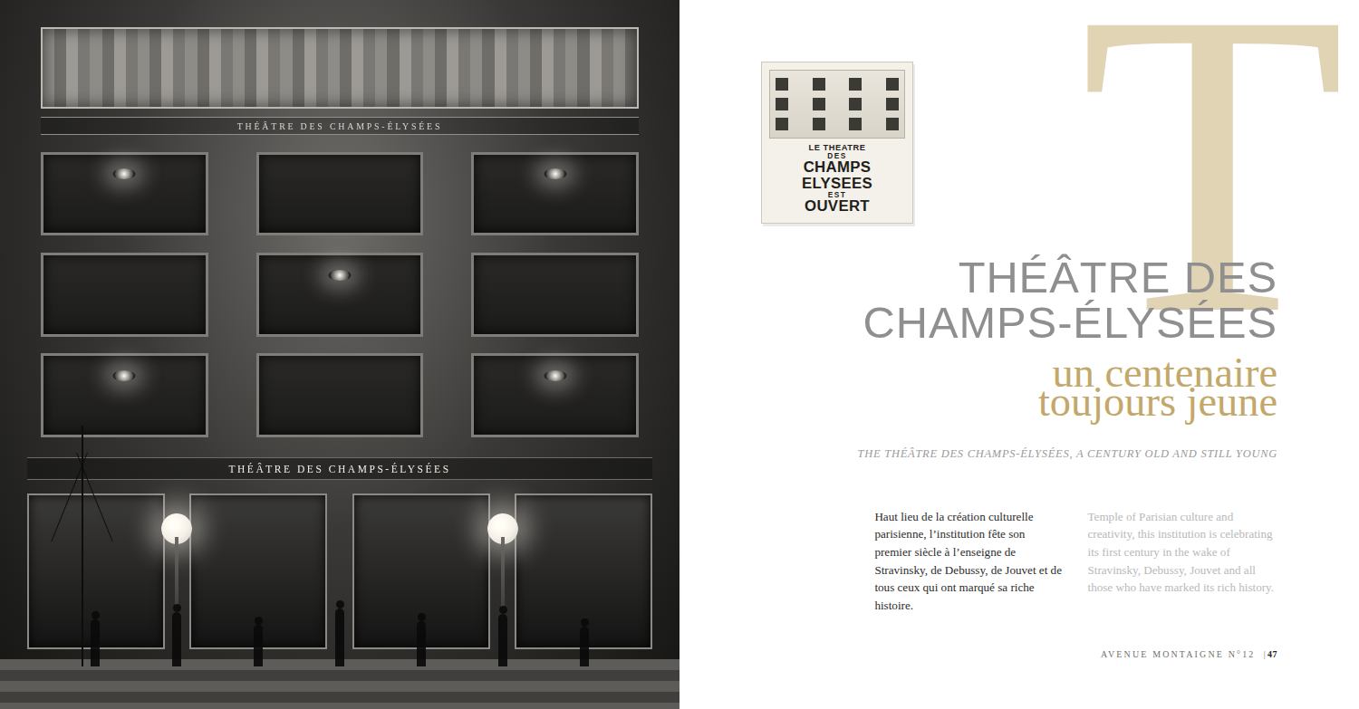Théâtre des Champs-Élysées
Théâtre des Champs-Élysées
T
LE THEATRE
DES
CHAMPS
ELYSEES
EST
OUVERT
Théâtre des
Champs-Élysées
un centenaire toujours jeune
The Théâtre des Champs-Élysées, a century old and still young
Haut lieu de la création culturelle parisienne, l’institution fête son premier siècle à l’enseigne de Stravinsky, de Debussy, de Jouvet et de tous ceux qui ont marqué sa riche histoire.
Temple of Parisian culture and creativity, this institution is celebrating its first century in the wake of Stravinsky, Debussy, Jouvet and all those who have marked its rich history.
Avenue Montaigne N°12 |47